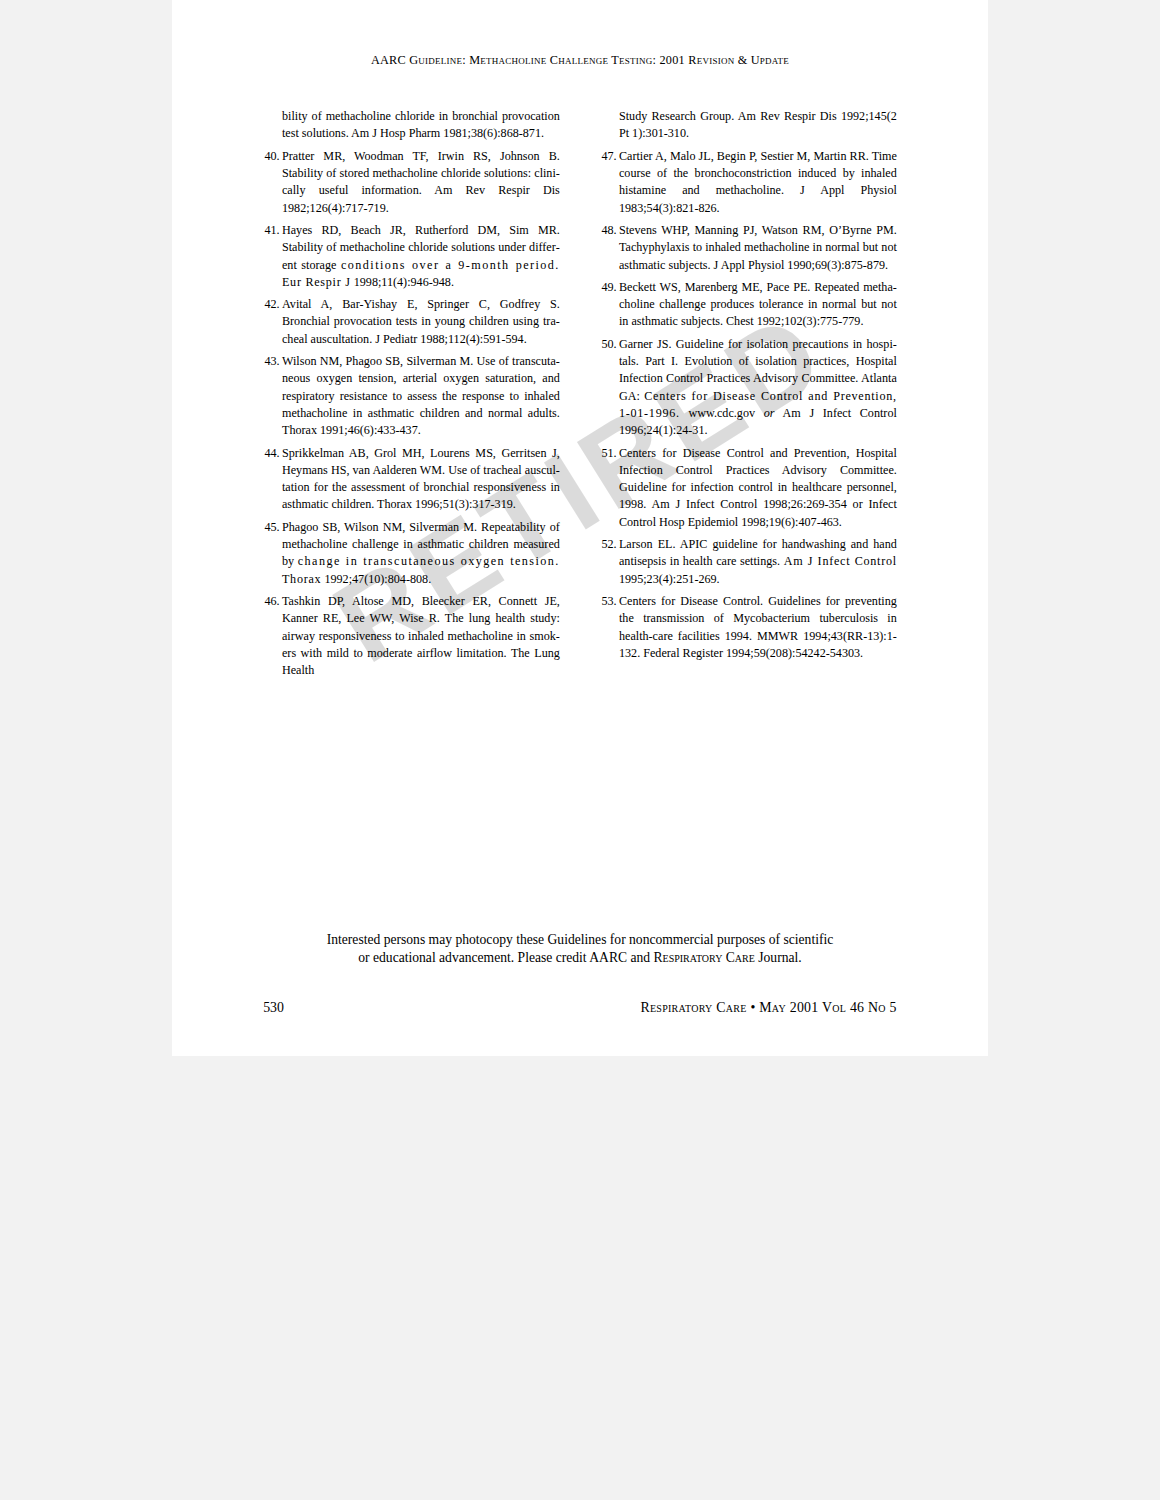AARC Guideline: Methacholine Challenge Testing: 2001 Revision & Update
RETIRED
bility of methacholine chloride in bronchial provocation test solutions. Am J Hosp Pharm 1981;38(6):868-871.
40. Pratter MR, Woodman TF, Irwin RS, Johnson B. Stability of stored methacholine chloride solutions: clinically useful information. Am Rev Respir Dis 1982;126(4):717-719.
41. Hayes RD, Beach JR, Rutherford DM, Sim MR. Stability of methacholine chloride solutions under different storage conditions over a 9-month period. Eur Respir J 1998;11(4):946-948.
42. Avital A, Bar-Yishay E, Springer C, Godfrey S. Bronchial provocation tests in young children using tracheal auscultation. J Pediatr 1988;112(4):591-594.
43. Wilson NM, Phagoo SB, Silverman M. Use of transcutaneous oxygen tension, arterial oxygen saturation, and respiratory resistance to assess the response to inhaled methacholine in asthmatic children and normal adults. Thorax 1991;46(6):433-437.
44. Sprikkelman AB, Grol MH, Lourens MS, Gerritsen J, Heymans HS, van Aalderen WM. Use of tracheal auscultation for the assessment of bronchial responsiveness in asthmatic children. Thorax 1996;51(3):317-319.
45. Phagoo SB, Wilson NM, Silverman M. Repeatability of methacholine challenge in asthmatic children measured by change in transcutaneous oxygen tension. Thorax 1992;47(10):804-808.
46. Tashkin DP, Altose MD, Bleecker ER, Connett JE, Kanner RE, Lee WW, Wise R. The lung health study: airway responsiveness to inhaled methacholine in smokers with mild to moderate airflow limitation. The Lung Health
Study Research Group. Am Rev Respir Dis 1992;145(2 Pt 1):301-310.
47. Cartier A, Malo JL, Begin P, Sestier M, Martin RR. Time course of the bronchoconstriction induced by inhaled histamine and methacholine. J Appl Physiol 1983;54(3):821-826.
48. Stevens WHP, Manning PJ, Watson RM, O’Byrne PM. Tachyphylaxis to inhaled methacholine in normal but not asthmatic subjects. J Appl Physiol 1990;69(3):875-879.
49. Beckett WS, Marenberg ME, Pace PE. Repeated methacholine challenge produces tolerance in normal but not in asthmatic subjects. Chest 1992;102(3):775-779.
50. Garner JS. Guideline for isolation precautions in hospitals. Part I. Evolution of isolation practices, Hospital Infection Control Practices Advisory Committee. Atlanta GA: Centers for Disease Control and Prevention, 1-01-1996. www.cdc.gov or Am J Infect Control 1996;24(1):24-31.
51. Centers for Disease Control and Prevention, Hospital Infection Control Practices Advisory Committee. Guideline for infection control in healthcare personnel, 1998. Am J Infect Control 1998;26:269-354 or Infect Control Hosp Epidemiol 1998;19(6):407-463.
52. Larson EL. APIC guideline for handwashing and hand antisepsis in health care settings. Am J Infect Control 1995;23(4):251-269.
53. Centers for Disease Control. Guidelines for preventing the transmission of Mycobacterium tuberculosis in health-care facilities 1994. MMWR 1994;43(RR-13):1-132. Federal Register 1994;59(208):54242-54303.
Interested persons may photocopy these Guidelines for noncommercial purposes of scientific
or educational advancement. Please credit AARC and Respiratory Care Journal.
530
Respiratory Care • May 2001 Vol 46 No 5